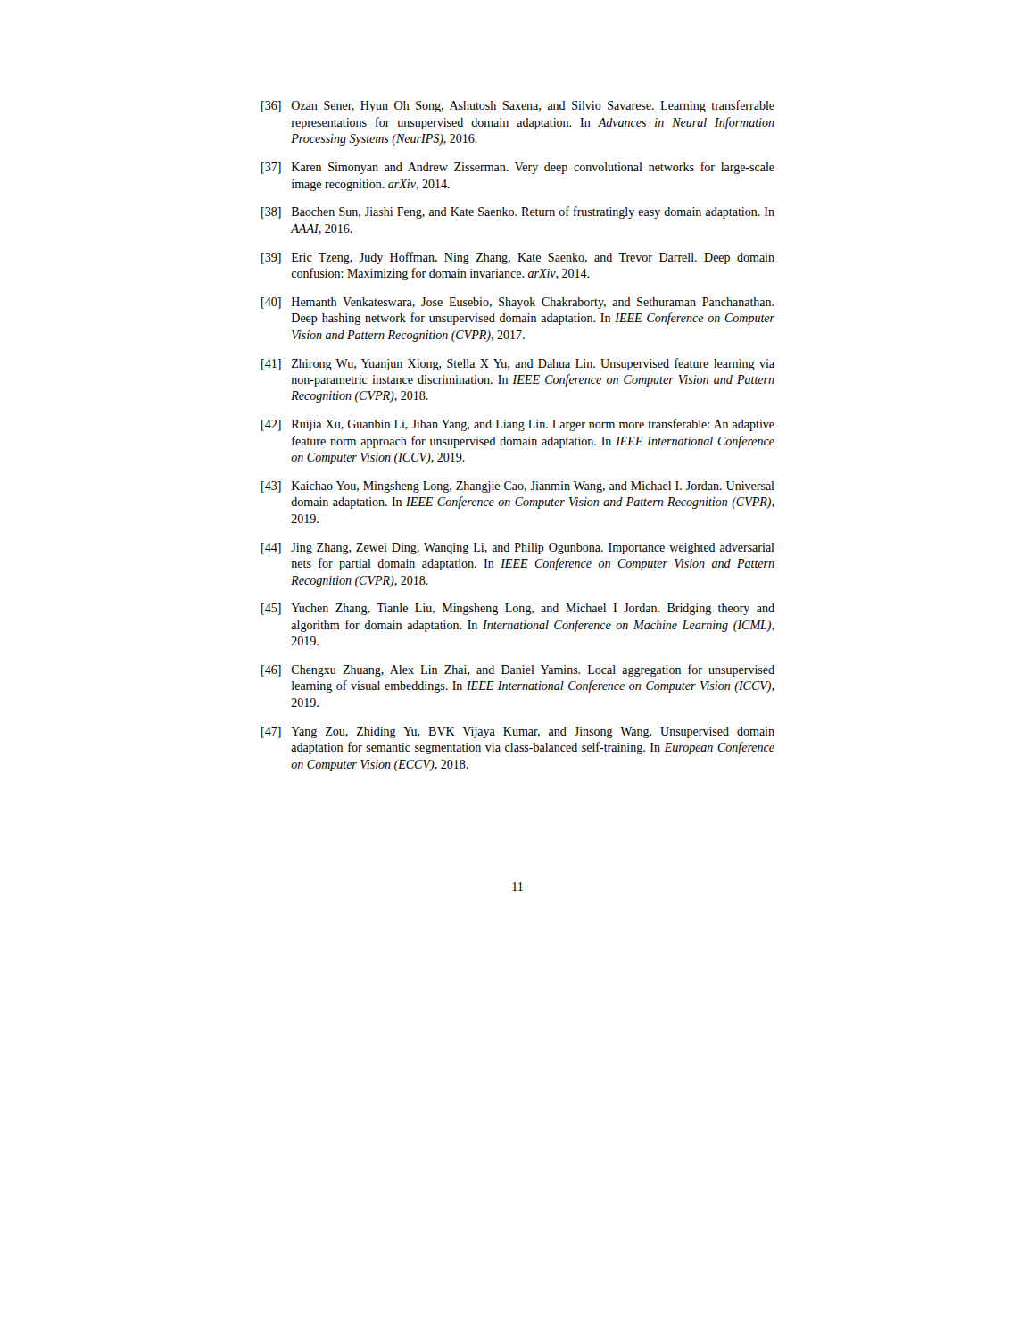[36] Ozan Sener, Hyun Oh Song, Ashutosh Saxena, and Silvio Savarese. Learning transferrable representations for unsupervised domain adaptation. In Advances in Neural Information Processing Systems (NeurIPS), 2016.
[37] Karen Simonyan and Andrew Zisserman. Very deep convolutional networks for large-scale image recognition. arXiv, 2014.
[38] Baochen Sun, Jiashi Feng, and Kate Saenko. Return of frustratingly easy domain adaptation. In AAAI, 2016.
[39] Eric Tzeng, Judy Hoffman, Ning Zhang, Kate Saenko, and Trevor Darrell. Deep domain confusion: Maximizing for domain invariance. arXiv, 2014.
[40] Hemanth Venkateswara, Jose Eusebio, Shayok Chakraborty, and Sethuraman Panchanathan. Deep hashing network for unsupervised domain adaptation. In IEEE Conference on Computer Vision and Pattern Recognition (CVPR), 2017.
[41] Zhirong Wu, Yuanjun Xiong, Stella X Yu, and Dahua Lin. Unsupervised feature learning via non-parametric instance discrimination. In IEEE Conference on Computer Vision and Pattern Recognition (CVPR), 2018.
[42] Ruijia Xu, Guanbin Li, Jihan Yang, and Liang Lin. Larger norm more transferable: An adaptive feature norm approach for unsupervised domain adaptation. In IEEE International Conference on Computer Vision (ICCV), 2019.
[43] Kaichao You, Mingsheng Long, Zhangjie Cao, Jianmin Wang, and Michael I. Jordan. Universal domain adaptation. In IEEE Conference on Computer Vision and Pattern Recognition (CVPR), 2019.
[44] Jing Zhang, Zewei Ding, Wanqing Li, and Philip Ogunbona. Importance weighted adversarial nets for partial domain adaptation. In IEEE Conference on Computer Vision and Pattern Recognition (CVPR), 2018.
[45] Yuchen Zhang, Tianle Liu, Mingsheng Long, and Michael I Jordan. Bridging theory and algorithm for domain adaptation. In International Conference on Machine Learning (ICML), 2019.
[46] Chengxu Zhuang, Alex Lin Zhai, and Daniel Yamins. Local aggregation for unsupervised learning of visual embeddings. In IEEE International Conference on Computer Vision (ICCV), 2019.
[47] Yang Zou, Zhiding Yu, BVK Vijaya Kumar, and Jinsong Wang. Unsupervised domain adaptation for semantic segmentation via class-balanced self-training. In European Conference on Computer Vision (ECCV), 2018.
11